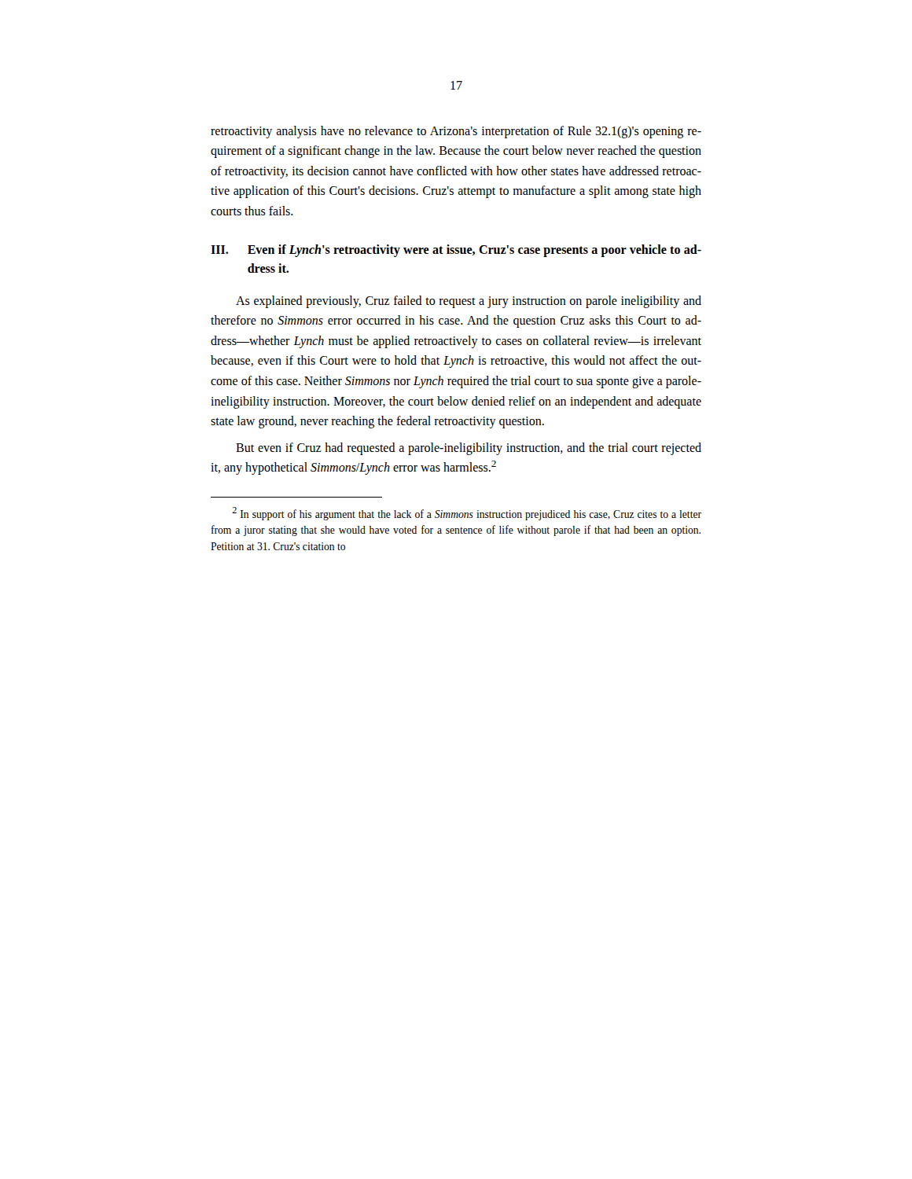17
retroactivity analysis have no relevance to Arizona's interpretation of Rule 32.1(g)'s opening requirement of a significant change in the law. Because the court below never reached the question of retroactivity, its decision cannot have conflicted with how other states have addressed retroactive application of this Court's decisions. Cruz's attempt to manufacture a split among state high courts thus fails.
III. Even if Lynch's retroactivity were at issue, Cruz's case presents a poor vehicle to address it.
As explained previously, Cruz failed to request a jury instruction on parole ineligibility and therefore no Simmons error occurred in his case. And the question Cruz asks this Court to address—whether Lynch must be applied retroactively to cases on collateral review—is irrelevant because, even if this Court were to hold that Lynch is retroactive, this would not affect the outcome of this case. Neither Simmons nor Lynch required the trial court to sua sponte give a parole-ineligibility instruction. Moreover, the court below denied relief on an independent and adequate state law ground, never reaching the federal retroactivity question.
But even if Cruz had requested a parole-ineligibility instruction, and the trial court rejected it, any hypothetical Simmons/Lynch error was harmless.2
2 In support of his argument that the lack of a Simmons instruction prejudiced his case, Cruz cites to a letter from a juror stating that she would have voted for a sentence of life without parole if that had been an option. Petition at 31. Cruz's citation to